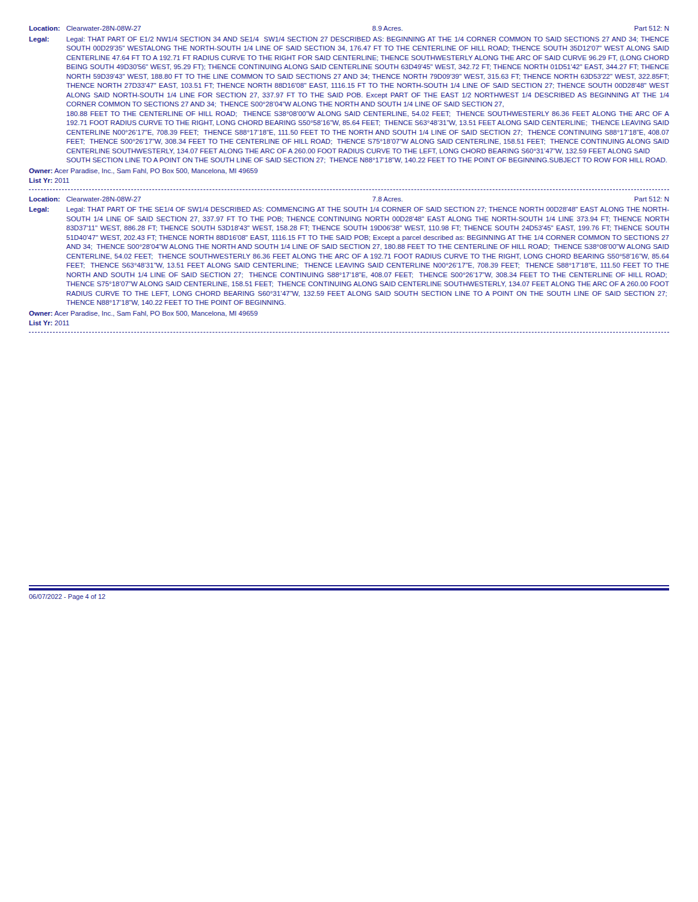Location: Clearwater-28N-08W-27 8.9 Acres. Part 512: N
Legal: Legal: THAT PART OF E1/2 NW1/4 SECTION 34 AND SE1/4 SW1/4 SECTION 27 DESCRIBED AS: BEGINNING AT THE 1/4 CORNER COMMON TO SAID SECTIONS 27 AND 34; THENCE SOUTH 00D29'35" WESTALONG THE NORTH-SOUTH 1/4 LINE OF SAID SECTION 34, 176.47 FT TO THE CENTERLINE OF HILL ROAD; THENCE SOUTH 35D12'07" WEST ALONG SAID CENTERLINE 47.64 FT TO A 192.71 FT RADIUS CURVE TO THE RIGHT FOR SAID CENTERLINE; THENCE SOUTHWESTERLY ALONG THE ARC OF SAID CURVE 96.29 FT, (LONG CHORD BEING SOUTH 49D30'56" WEST, 95.29 FT); THENCE CONTINUING ALONG SAID CENTERLINE SOUTH 63D49'45" WEST, 342.72 FT; THENCE NORTH 01D51'42" EAST, 344.27 FT; THENCE NORTH 59D39'43" WEST, 188.80 FT TO THE LINE COMMON TO SAID SECTIONS 27 AND 34; THENCE NORTH 79D09'39" WEST, 315.63 FT; THENCE NORTH 63D53'22" WEST, 322.85FT; THENCE NORTH 27D33'47" EAST, 103.51 FT; THENCE NORTH 88D16'08" EAST, 1116.15 FT TO THE NORTH-SOUTH 1/4 LINE OF SAID SECTION 27; THENCE SOUTH 00D28'48" WEST ALONG SAID NORTH-SOUTH 1/4 LINE FOR SECTION 27, 337.97 FT TO THE SAID POB. Except PART OF THE EAST 1/2 NORTHWEST 1/4 DESCRIBED AS BEGINNING AT THE 1/4 CORNER COMMON TO SECTIONS 27 AND 34; THENCE S00°28’04”W ALONG THE NORTH AND SOUTH 1/4 LINE OF SAID SECTION 27,
180.88 FEET TO THE CENTERLINE OF HILL ROAD; THENCE S38°08’00”W ALONG SAID CENTERLINE, 54.02 FEET; THENCE SOUTHWESTERLY 86.36 FEET ALONG THE ARC OF A 192.71 FOOT RADIUS CURVE TO THE RIGHT, LONG CHORD BEARING S50°58’16”W, 85.64 FEET; THENCE S63°48’31”W, 13.51 FEET ALONG SAID CENTERLINE; THENCE LEAVING SAID CENTERLINE N00°26’17”E, 708.39 FEET; THENCE S88°17’18”E, 111.50 FEET TO THE NORTH AND SOUTH 1/4 LINE OF SAID SECTION 27; THENCE CONTINUING S88°17’18”E, 408.07 FEET; THENCE S00°26’17”W, 308.34 FEET TO THE CENTERLINE OF HILL ROAD; THENCE S75°18’07”W ALONG SAID CENTERLINE, 158.51 FEET; THENCE CONTINUING ALONG SAID CENTERLINE SOUTHWESTERLY, 134.07 FEET ALONG THE ARC OF A 260.00 FOOT RADIUS CURVE TO THE LEFT, LONG CHORD BEARING S60°31’47”W, 132.59 FEET ALONG SAID
SOUTH SECTION LINE TO A POINT ON THE SOUTH LINE OF SAID SECTION 27; THENCE N88°17’18”W, 140.22 FEET TO THE POINT OF BEGINNING.SUBJECT TO ROW FOR HILL ROAD.
Owner: Acer Paradise, Inc., Sam Fahl, PO Box 500, Mancelona, MI 49659
List Yr: 2011
Location: Clearwater-28N-08W-27 7.8 Acres. Part 512: N
Legal: Legal: THAT PART OF THE SE1/4 OF SW1/4 DESCRIBED AS: COMMENCING AT THE SOUTH 1/4 CORNER OF SAID SECTION 27; THENCE NORTH 00D28'48" EAST ALONG THE NORTH-SOUTH 1/4 LINE OF SAID SECTION 27, 337.97 FT TO THE POB; THENCE CONTINUING NORTH 00D28'48" EAST ALONG THE NORTH-SOUTH 1/4 LINE 373.94 FT; THENCE NORTH 83D37'11" WEST, 886.28 FT; THENCE SOUTH 53D18'43" WEST, 158.28 FT; THENCE SOUTH 19D06'38" WEST, 110.98 FT; THENCE SOUTH 24D53'45" EAST, 199.76 FT; THENCE SOUTH 51D40'47" WEST, 202.43 FT; THENCE NORTH 88D16'08" EAST, 1116.15 FT TO THE SAID POB; Except a parcel described as: BEGINNING AT THE 1/4 CORNER COMMON TO SECTIONS 27 AND 34; THENCE S00°28’04”W ALONG THE NORTH AND SOUTH 1/4 LINE OF SAID SECTION 27, 180.88 FEET TO THE CENTERLINE OF HILL ROAD; THENCE S38°08’00”W ALONG SAID CENTERLINE, 54.02 FEET; THENCE SOUTHWESTERLY 86.36 FEET ALONG THE ARC OF A 192.71 FOOT RADIUS CURVE TO THE RIGHT, LONG CHORD BEARING S50°58’16”W, 85.64 FEET; THENCE S63°48’31”W, 13.51 FEET ALONG SAID CENTERLINE; THENCE LEAVING SAID CENTERLINE N00°26’17”E, 708.39 FEET; THENCE S88°17’18”E, 111.50 FEET TO THE NORTH AND SOUTH 1/4 LINE OF SAID SECTION 27; THENCE CONTINUING S88°17’18”E, 408.07 FEET; THENCE S00°26’17”W, 308.34 FEET TO THE CENTERLINE OF HILL ROAD; THENCE S75°18’07”W ALONG SAID CENTERLINE, 158.51 FEET; THENCE CONTINUING ALONG SAID CENTERLINE SOUTHWESTERLY, 134.07 FEET ALONG THE ARC OF A 260.00 FOOT RADIUS CURVE TO THE LEFT, LONG CHORD BEARING S60°31’47”W, 132.59 FEET ALONG SAID SOUTH SECTION LINE TO A POINT ON THE SOUTH LINE OF SAID SECTION 27; THENCE N88°17’18”W, 140.22 FEET TO THE POINT OF BEGINNING.
Owner: Acer Paradise, Inc., Sam Fahl, PO Box 500, Mancelona, MI 49659
List Yr: 2011
06/07/2022 - Page 4 of 12